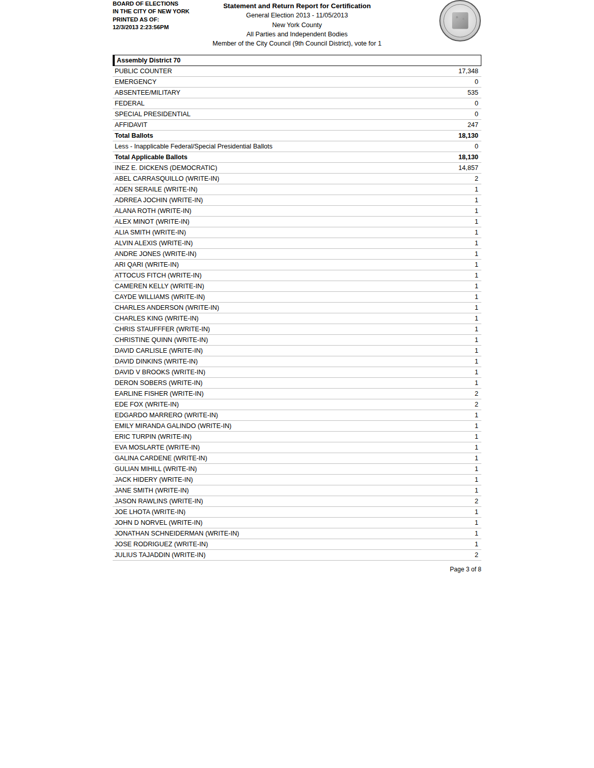BOARD OF ELECTIONS
IN THE CITY OF NEW YORK
PRINTED AS OF:
12/3/2013 2:23:56PM
Statement and Return Report for Certification
General Election 2013 - 11/05/2013
New York County
All Parties and Independent Bodies
Member of the City Council (9th Council District), vote for 1
Assembly District 70
| PUBLIC COUNTER | 17,348 |
| EMERGENCY | 0 |
| ABSENTEE/MILITARY | 535 |
| FEDERAL | 0 |
| SPECIAL PRESIDENTIAL | 0 |
| AFFIDAVIT | 247 |
| Total Ballots | 18,130 |
| Less - Inapplicable Federal/Special Presidential Ballots | 0 |
| Total Applicable Ballots | 18,130 |
| INEZ E. DICKENS (DEMOCRATIC) | 14,857 |
| ABEL CARRASQUILLO (WRITE-IN) | 2 |
| ADEN SERAILE (WRITE-IN) | 1 |
| ADRREA JOCHIN (WRITE-IN) | 1 |
| ALANA ROTH (WRITE-IN) | 1 |
| ALEX MINOT (WRITE-IN) | 1 |
| ALIA SMITH (WRITE-IN) | 1 |
| ALVIN ALEXIS (WRITE-IN) | 1 |
| ANDRE JONES (WRITE-IN) | 1 |
| ARI QARI (WRITE-IN) | 1 |
| ATTOCUS FITCH (WRITE-IN) | 1 |
| CAMEREN KELLY (WRITE-IN) | 1 |
| CAYDE WILLIAMS (WRITE-IN) | 1 |
| CHARLES ANDERSON (WRITE-IN) | 1 |
| CHARLES KING (WRITE-IN) | 1 |
| CHRIS STAUFFFER (WRITE-IN) | 1 |
| CHRISTINE QUINN (WRITE-IN) | 1 |
| DAVID CARLISLE (WRITE-IN) | 1 |
| DAVID DINKINS (WRITE-IN) | 1 |
| DAVID V BROOKS (WRITE-IN) | 1 |
| DERON SOBERS (WRITE-IN) | 1 |
| EARLINE FISHER (WRITE-IN) | 2 |
| EDE FOX (WRITE-IN) | 2 |
| EDGARDO MARRERO (WRITE-IN) | 1 |
| EMILY MIRANDA GALINDO (WRITE-IN) | 1 |
| ERIC TURPIN (WRITE-IN) | 1 |
| EVA MOSLARTE (WRITE-IN) | 1 |
| GALINA CARDENE (WRITE-IN) | 1 |
| GULIAN MIHILL (WRITE-IN) | 1 |
| JACK HIDERY (WRITE-IN) | 1 |
| JANE SMITH (WRITE-IN) | 1 |
| JASON RAWLINS (WRITE-IN) | 2 |
| JOE LHOTA (WRITE-IN) | 1 |
| JOHN D NORVEL (WRITE-IN) | 1 |
| JONATHAN SCHNEIDERMAN (WRITE-IN) | 1 |
| JOSE RODRIGUEZ (WRITE-IN) | 1 |
| JULIUS TAJADDIN (WRITE-IN) | 2 |
Page 3 of 8